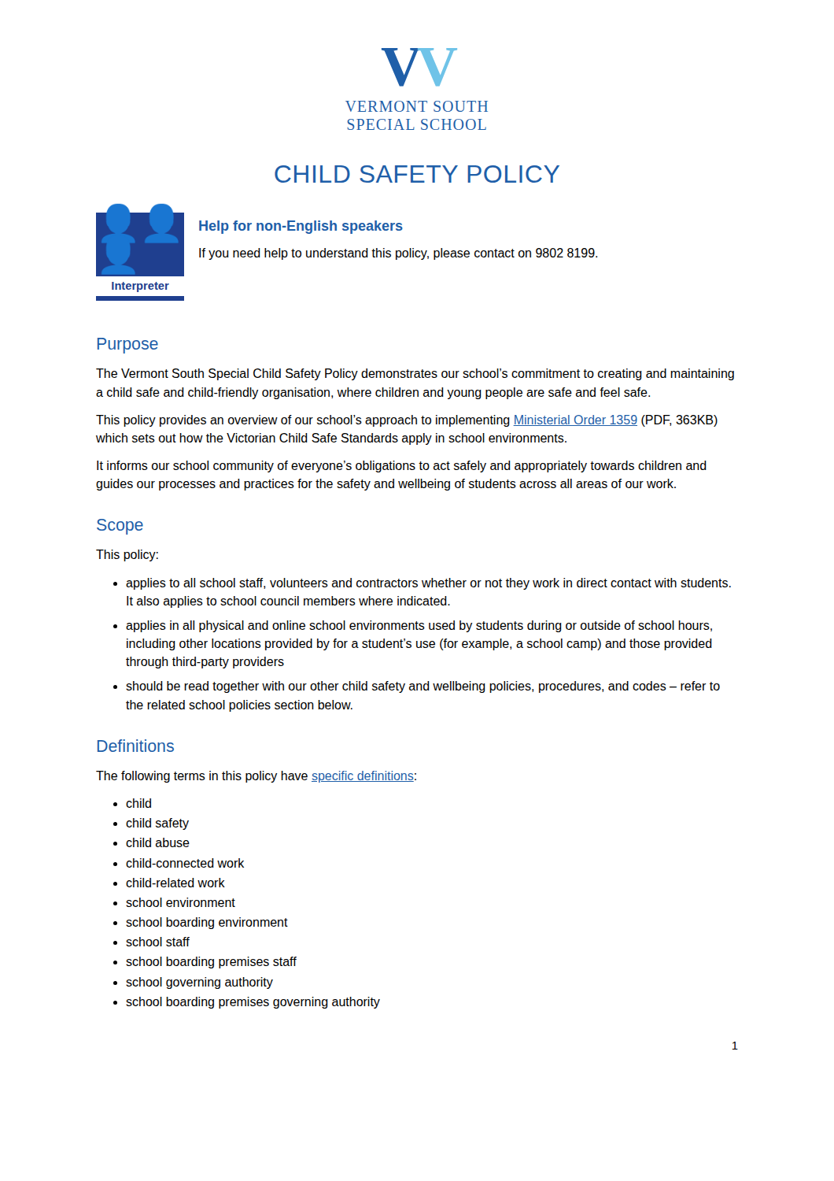VV
VERMONT SOUTH
SPECIAL SCHOOL
CHILD SAFETY POLICY
👤👤👤
Interpreter
Help for non-English speakers
If you need help to understand this policy, please contact on 9802 8199.
Purpose
The Vermont South Special Child Safety Policy demonstrates our school’s commitment to creating and maintaining a child safe and child-friendly organisation, where children and young people are safe and feel safe.
This policy provides an overview of our school’s approach to implementing Ministerial Order 1359 (PDF, 363KB) which sets out how the Victorian Child Safe Standards apply in school environments.
It informs our school community of everyone’s obligations to act safely and appropriately towards children and guides our processes and practices for the safety and wellbeing of students across all areas of our work.
Scope
This policy:
applies to all school staff, volunteers and contractors whether or not they work in direct contact with students. It also applies to school council members where indicated.
applies in all physical and online school environments used by students during or outside of school hours, including other locations provided by for a student’s use (for example, a school camp) and those provided through third-party providers
should be read together with our other child safety and wellbeing policies, procedures, and codes – refer to the related school policies section below.
Definitions
The following terms in this policy have specific definitions:
child
child safety
child abuse
child-connected work
child-related work
school environment
school boarding environment
school staff
school boarding premises staff
school governing authority
school boarding premises governing authority
1